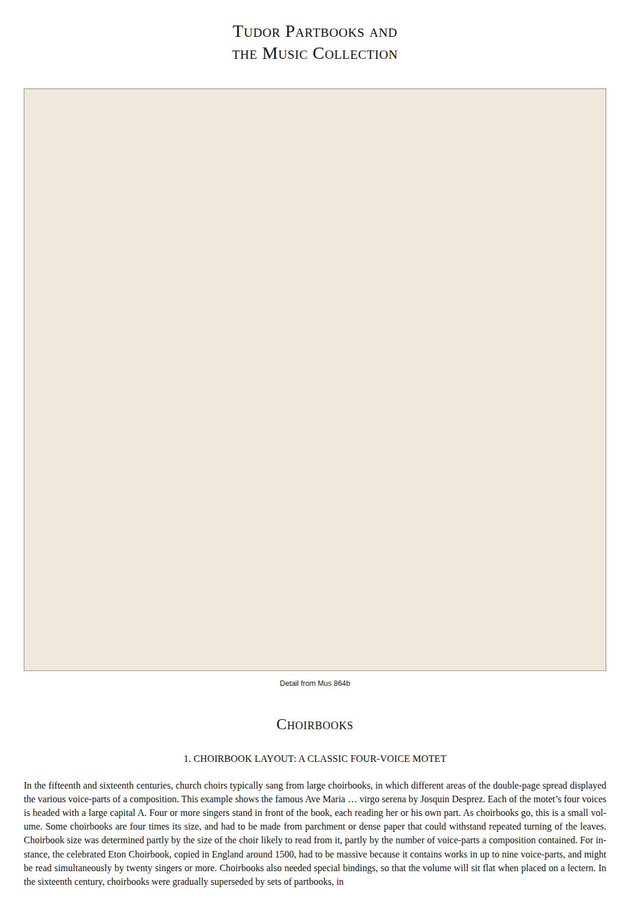Tudor Partbooks and
the Music Collection
Detail from Mus 864b
Choirbooks
1. CHOIRBOOK LAYOUT: A CLASSIC FOUR-VOICE MOTET
In the fifteenth and sixteenth centuries, church choirs typically sang from large choirbooks, in which different areas of the double-page spread displayed the various voice-parts of a composition. This example shows the famous Ave Maria … virgo serena by Josquin Desprez. Each of the motet’s four voices is headed with a large capital A. Four or more singers stand in front of the book, each reading her or his own part. As choirbooks go, this is a small volume. Some choirbooks are four times its size, and had to be made from parchment or dense paper that could withstand repeated turning of the leaves. Choirbook size was determined partly by the size of the choir likely to read from it, partly by the number of voice-parts a composition contained. For instance, the celebrated Eton Choirbook, copied in England around 1500, had to be massive because it contains works in up to nine voice-parts, and might be read simultaneously by twenty singers or more. Choirbooks also needed special bindings, so that the volume will sit flat when placed on a lectern. In the sixteenth century, choirbooks were gradually superseded by sets of partbooks, in